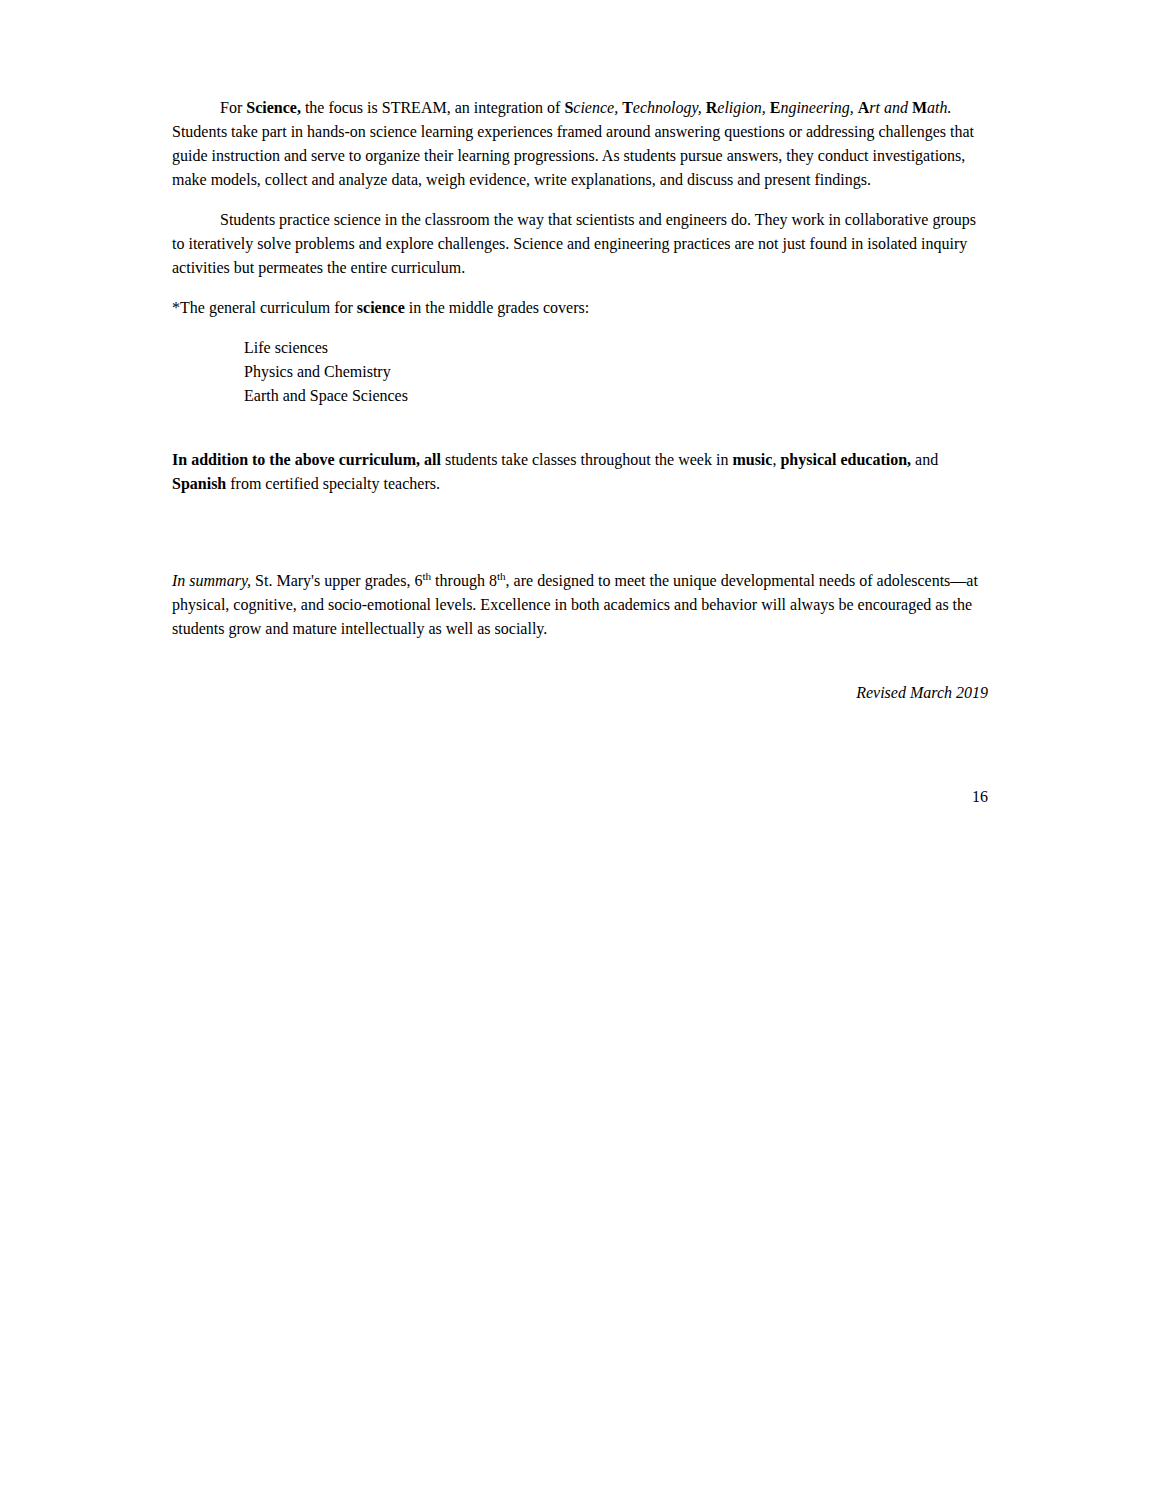For Science, the focus is STREAM, an integration of Science, Technology, Religion, Engineering, Art and Math. Students take part in hands-on science learning experiences framed around answering questions or addressing challenges that guide instruction and serve to organize their learning progressions. As students pursue answers, they conduct investigations, make models, collect and analyze data, weigh evidence, write explanations, and discuss and present findings.
Students practice science in the classroom the way that scientists and engineers do. They work in collaborative groups to iteratively solve problems and explore challenges. Science and engineering practices are not just found in isolated inquiry activities but permeates the entire curriculum.
*The general curriculum for science in the middle grades covers:
Life sciences
Physics and Chemistry
Earth and Space Sciences
In addition to the above curriculum, all students take classes throughout the week in music, physical education, and Spanish from certified specialty teachers.
In summary, St. Mary's upper grades, 6th through 8th, are designed to meet the unique developmental needs of adolescents—at physical, cognitive, and socio-emotional levels. Excellence in both academics and behavior will always be encouraged as the students grow and mature intellectually as well as socially.
Revised March 2019
16